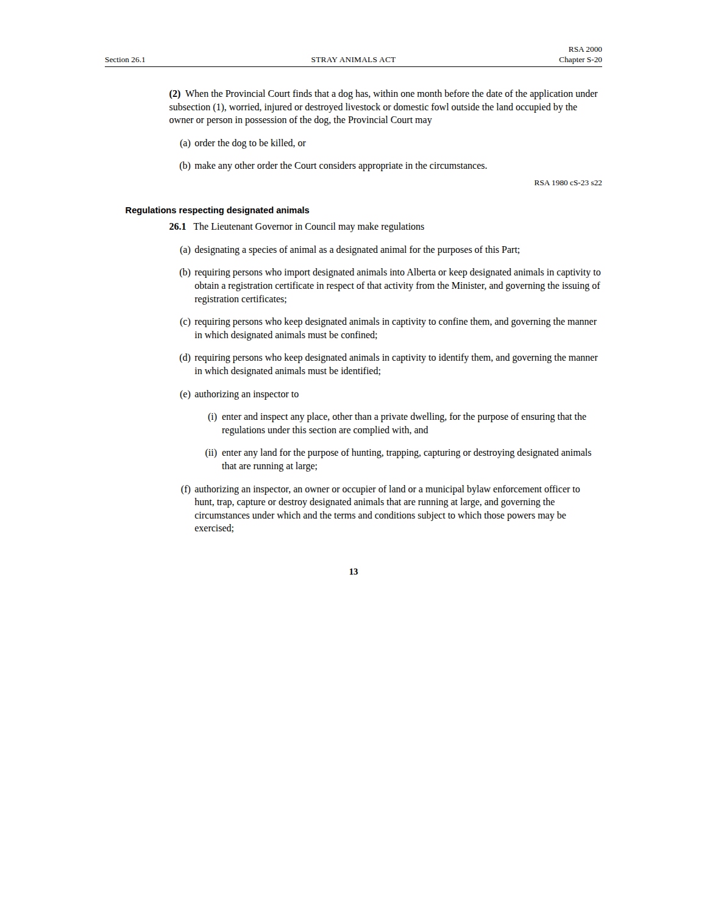Section 26.1
STRAY ANIMALS ACT
RSA 2000
Chapter S-20
(2) When the Provincial Court finds that a dog has, within one month before the date of the application under subsection (1), worried, injured or destroyed livestock or domestic fowl outside the land occupied by the owner or person in possession of the dog, the Provincial Court may
(a) order the dog to be killed, or
(b) make any other order the Court considers appropriate in the circumstances.
RSA 1980 cS-23 s22
Regulations respecting designated animals
26.1 The Lieutenant Governor in Council may make regulations
(a) designating a species of animal as a designated animal for the purposes of this Part;
(b) requiring persons who import designated animals into Alberta or keep designated animals in captivity to obtain a registration certificate in respect of that activity from the Minister, and governing the issuing of registration certificates;
(c) requiring persons who keep designated animals in captivity to confine them, and governing the manner in which designated animals must be confined;
(d) requiring persons who keep designated animals in captivity to identify them, and governing the manner in which designated animals must be identified;
(e) authorizing an inspector to
(i) enter and inspect any place, other than a private dwelling, for the purpose of ensuring that the regulations under this section are complied with, and
(ii) enter any land for the purpose of hunting, trapping, capturing or destroying designated animals that are running at large;
(f) authorizing an inspector, an owner or occupier of land or a municipal bylaw enforcement officer to hunt, trap, capture or destroy designated animals that are running at large, and governing the circumstances under which and the terms and conditions subject to which those powers may be exercised;
13